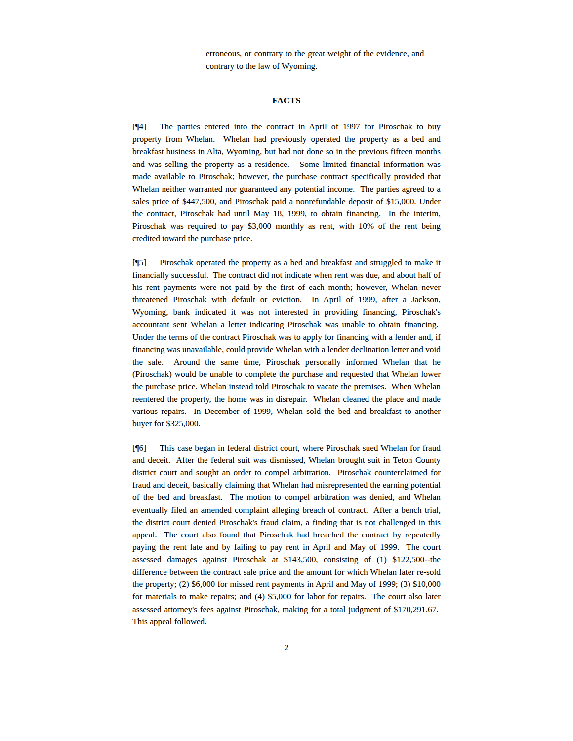erroneous, or contrary to the great weight of the evidence, and contrary to the law of Wyoming.
FACTS
[¶4] The parties entered into the contract in April of 1997 for Piroschak to buy property from Whelan. Whelan had previously operated the property as a bed and breakfast business in Alta, Wyoming, but had not done so in the previous fifteen months and was selling the property as a residence. Some limited financial information was made available to Piroschak; however, the purchase contract specifically provided that Whelan neither warranted nor guaranteed any potential income. The parties agreed to a sales price of $447,500, and Piroschak paid a nonrefundable deposit of $15,000. Under the contract, Piroschak had until May 18, 1999, to obtain financing. In the interim, Piroschak was required to pay $3,000 monthly as rent, with 10% of the rent being credited toward the purchase price.
[¶5] Piroschak operated the property as a bed and breakfast and struggled to make it financially successful. The contract did not indicate when rent was due, and about half of his rent payments were not paid by the first of each month; however, Whelan never threatened Piroschak with default or eviction. In April of 1999, after a Jackson, Wyoming, bank indicated it was not interested in providing financing, Piroschak's accountant sent Whelan a letter indicating Piroschak was unable to obtain financing. Under the terms of the contract Piroschak was to apply for financing with a lender and, if financing was unavailable, could provide Whelan with a lender declination letter and void the sale. Around the same time, Piroschak personally informed Whelan that he (Piroschak) would be unable to complete the purchase and requested that Whelan lower the purchase price. Whelan instead told Piroschak to vacate the premises. When Whelan reentered the property, the home was in disrepair. Whelan cleaned the place and made various repairs. In December of 1999, Whelan sold the bed and breakfast to another buyer for $325,000.
[¶6] This case began in federal district court, where Piroschak sued Whelan for fraud and deceit. After the federal suit was dismissed, Whelan brought suit in Teton County district court and sought an order to compel arbitration. Piroschak counterclaimed for fraud and deceit, basically claiming that Whelan had misrepresented the earning potential of the bed and breakfast. The motion to compel arbitration was denied, and Whelan eventually filed an amended complaint alleging breach of contract. After a bench trial, the district court denied Piroschak's fraud claim, a finding that is not challenged in this appeal. The court also found that Piroschak had breached the contract by repeatedly paying the rent late and by failing to pay rent in April and May of 1999. The court assessed damages against Piroschak at $143,500, consisting of (1) $122,500--the difference between the contract sale price and the amount for which Whelan later re-sold the property; (2) $6,000 for missed rent payments in April and May of 1999; (3) $10,000 for materials to make repairs; and (4) $5,000 for labor for repairs. The court also later assessed attorney's fees against Piroschak, making for a total judgment of $170,291.67. This appeal followed.
2